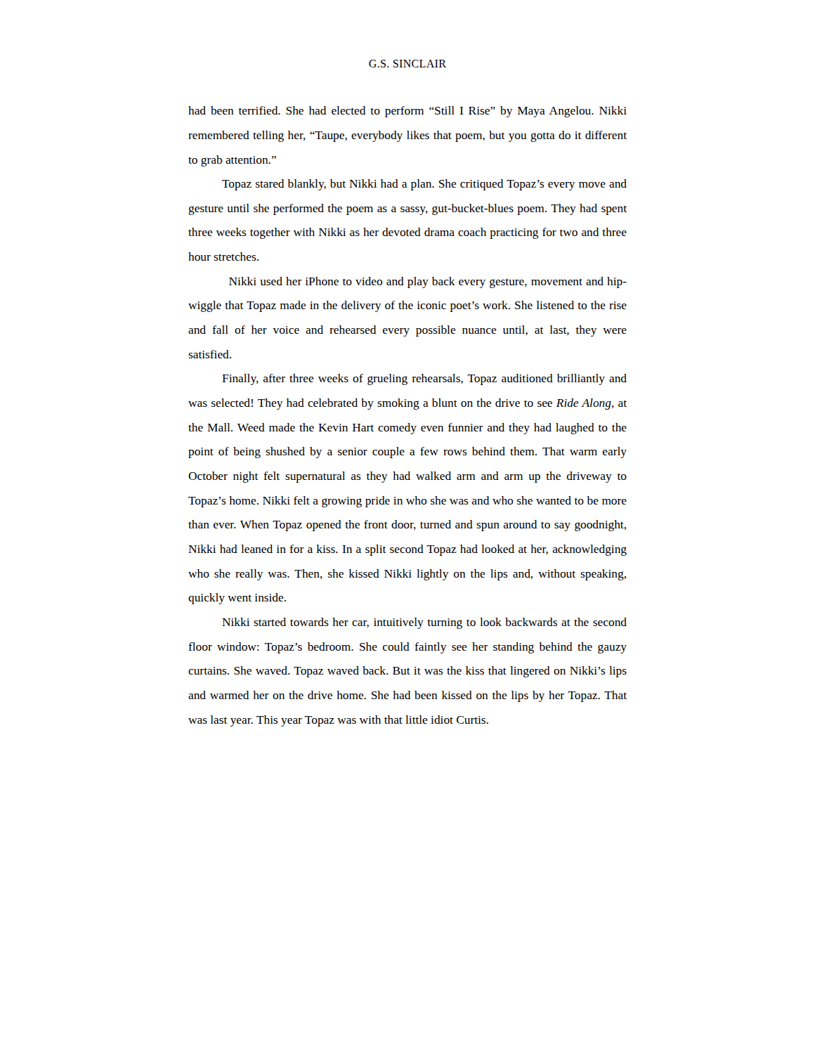G.S. SINCLAIR
had been terrified. She had elected to perform “Still I Rise” by Maya Angelou. Nikki remembered telling her, “Taupe, everybody likes that poem, but you gotta do it different to grab attention.”
Topaz stared blankly, but Nikki had a plan. She critiqued Topaz’s every move and gesture until she performed the poem as a sassy, gut-bucket-blues poem. They had spent three weeks together with Nikki as her devoted drama coach practicing for two and three hour stretches.
Nikki used her iPhone to video and play back every gesture, movement and hip-wiggle that Topaz made in the delivery of the iconic poet’s work. She listened to the rise and fall of her voice and rehearsed every possible nuance until, at last, they were satisfied.
Finally, after three weeks of grueling rehearsals, Topaz auditioned brilliantly and was selected! They had celebrated by smoking a blunt on the drive to see Ride Along, at the Mall. Weed made the Kevin Hart comedy even funnier and they had laughed to the point of being shushed by a senior couple a few rows behind them. That warm early October night felt supernatural as they had walked arm and arm up the driveway to Topaz’s home. Nikki felt a growing pride in who she was and who she wanted to be more than ever. When Topaz opened the front door, turned and spun around to say goodnight, Nikki had leaned in for a kiss. In a split second Topaz had looked at her, acknowledging who she really was. Then, she kissed Nikki lightly on the lips and, without speaking, quickly went inside.
Nikki started towards her car, intuitively turning to look backwards at the second floor window: Topaz’s bedroom. She could faintly see her standing behind the gauzy curtains. She waved. Topaz waved back. But it was the kiss that lingered on Nikki’s lips and warmed her on the drive home. She had been kissed on the lips by her Topaz. That was last year. This year Topaz was with that little idiot Curtis.